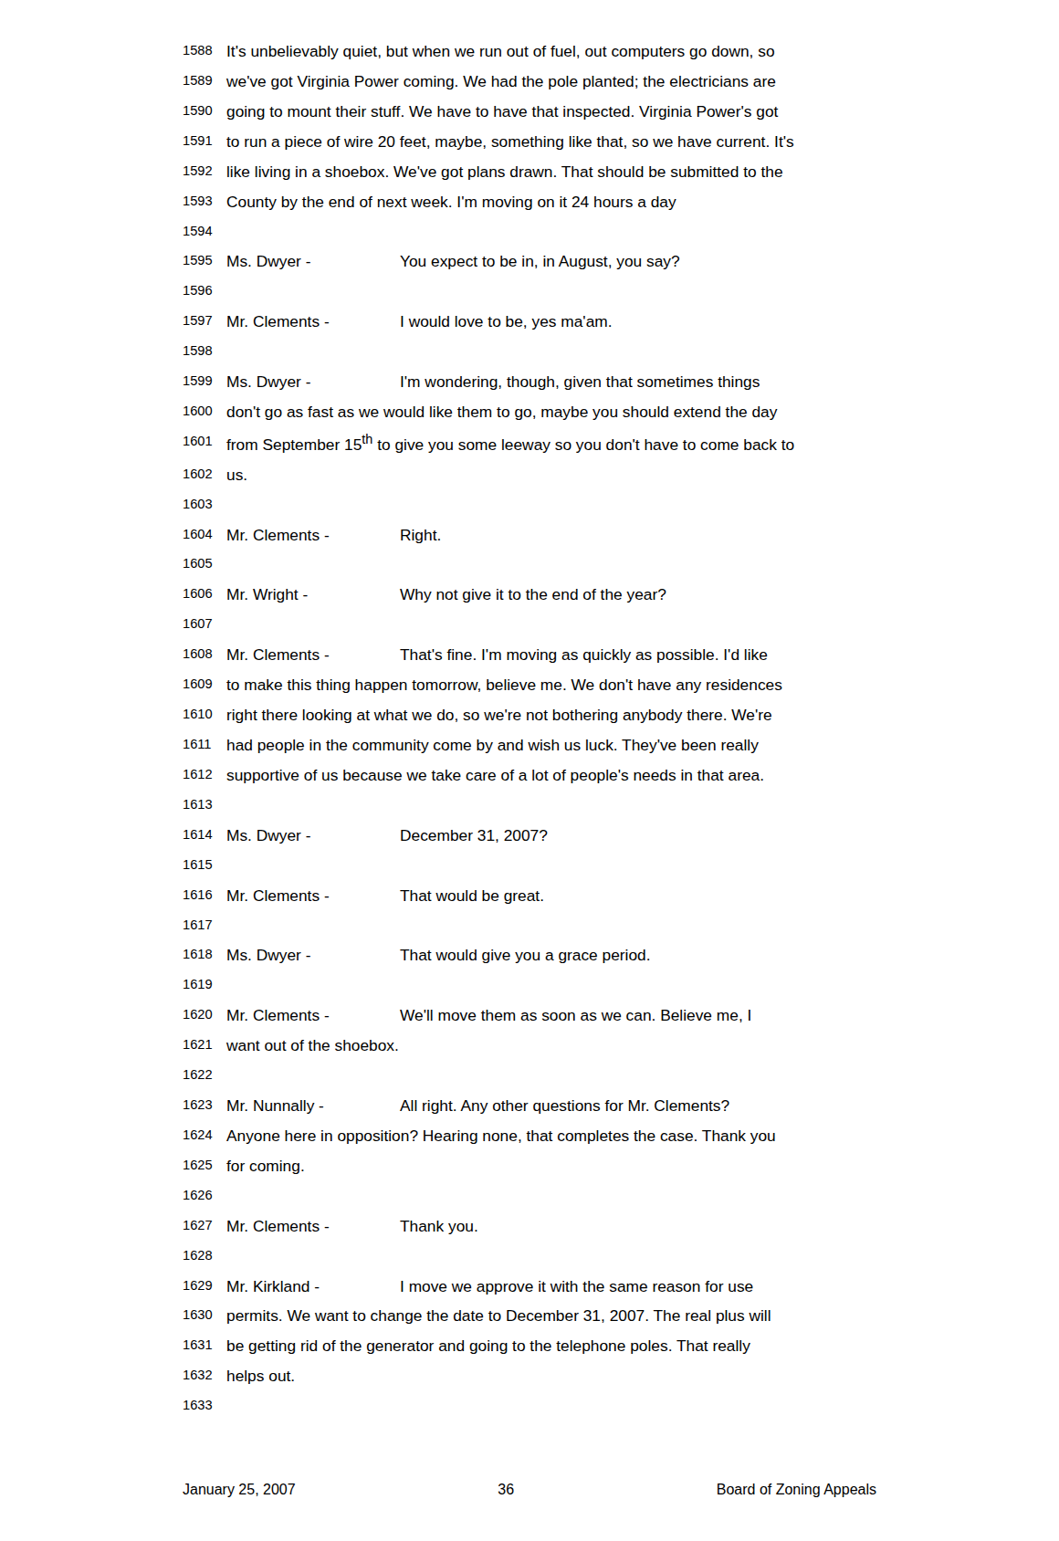1588
It's unbelievably quiet, but when we run out of fuel, out computers go down, so
1589
we've got Virginia Power coming. We had the pole planted; the electricians are
1590
going to mount their stuff. We have to have that inspected. Virginia Power's got
1591
to run a piece of wire 20 feet, maybe, something like that, so we have current. It's
1592
like living in a shoebox. We've got plans drawn. That should be submitted to the
1593
County by the end of next week. I'm moving on it 24 hours a day
1594
1595
Ms. Dwyer -
You expect to be in, in August, you say?
1596
1597
Mr. Clements -
I would love to be, yes ma'am.
1598
1599
Ms. Dwyer -
I'm wondering, though, given that sometimes things
1600
don't go as fast as we would like them to go, maybe you should extend the day
1601
from September 15th to give you some leeway so you don't have to come back to
1602
us.
1603
1604
Mr. Clements -
Right.
1605
1606
Mr. Wright -
Why not give it to the end of the year?
1607
1608
Mr. Clements -
That's fine. I'm moving as quickly as possible. I'd like
1609
to make this thing happen tomorrow, believe me. We don't have any residences
1610
right there looking at what we do, so we're not bothering anybody there. We're
1611
had people in the community come by and wish us luck. They've been really
1612
supportive of us because we take care of a lot of people's needs in that area.
1613
1614
Ms. Dwyer -
December 31, 2007?
1615
1616
Mr. Clements -
That would be great.
1617
1618
Ms. Dwyer -
That would give you a grace period.
1619
1620
Mr. Clements -
We'll move them as soon as we can. Believe me, I
1621
want out of the shoebox.
1622
1623
Mr. Nunnally -
All right. Any other questions for Mr. Clements?
1624
Anyone here in opposition? Hearing none, that completes the case. Thank you
1625
for coming.
1626
1627
Mr. Clements -
Thank you.
1628
1629
Mr. Kirkland -
I move we approve it with the same reason for use
1630
permits. We want to change the date to December 31, 2007. The real plus will
1631
be getting rid of the generator and going to the telephone poles. That really
1632
helps out.
1633
January 25, 2007
36
Board of Zoning Appeals